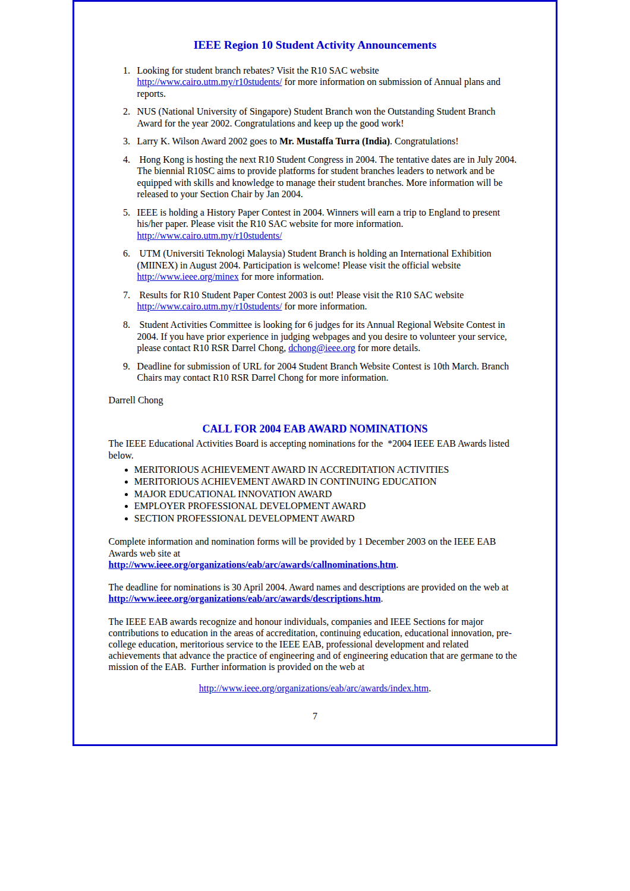IEEE Region 10 Student Activity Announcements
Looking for student branch rebates? Visit the R10 SAC website http://www.cairo.utm.my/r10students/ for more information on submission of Annual plans and reports.
NUS (National University of Singapore) Student Branch won the Outstanding Student Branch Award for the year 2002. Congratulations and keep up the good work!
Larry K. Wilson Award 2002 goes to Mr. Mustaffa Turra (India). Congratulations!
Hong Kong is hosting the next R10 Student Congress in 2004. The tentative dates are in July 2004. The biennial R10SC aims to provide platforms for student branches leaders to network and be equipped with skills and knowledge to manage their student branches. More information will be released to your Section Chair by Jan 2004.
IEEE is holding a History Paper Contest in 2004. Winners will earn a trip to England to present his/her paper. Please visit the R10 SAC website for more information. http://www.cairo.utm.my/r10students/
UTM (Universiti Teknologi Malaysia) Student Branch is holding an International Exhibition (MIINEX) in August 2004. Participation is welcome! Please visit the official website http://www.ieee.org/minex for more information.
Results for R10 Student Paper Contest 2003 is out! Please visit the R10 SAC website http://www.cairo.utm.my/r10students/ for more information.
Student Activities Committee is looking for 6 judges for its Annual Regional Website Contest in 2004. If you have prior experience in judging webpages and you desire to volunteer your service, please contact R10 RSR Darrel Chong, dchong@ieee.org for more details.
Deadline for submission of URL for 2004 Student Branch Website Contest is 10th March. Branch Chairs may contact R10 RSR Darrel Chong for more information.
Darrell Chong
CALL FOR 2004 EAB AWARD NOMINATIONS
The IEEE Educational Activities Board is accepting nominations for the *2004 IEEE EAB Awards listed below.
MERITORIOUS ACHIEVEMENT AWARD IN ACCREDITATION ACTIVITIES
MERITORIOUS ACHIEVEMENT AWARD IN CONTINUING EDUCATION
MAJOR EDUCATIONAL INNOVATION AWARD
EMPLOYER PROFESSIONAL DEVELOPMENT AWARD
SECTION PROFESSIONAL DEVELOPMENT AWARD
Complete information and nomination forms will be provided by 1 December 2003 on the IEEE EAB Awards web site at
http://www.ieee.org/organizations/eab/arc/awards/callnominations.htm.
The deadline for nominations is 30 April 2004. Award names and descriptions are provided on the web at http://www.ieee.org/organizations/eab/arc/awards/descriptions.htm.
The IEEE EAB awards recognize and honour individuals, companies and IEEE Sections for major contributions to education in the areas of accreditation, continuing education, educational innovation, pre-college education, meritorious service to the IEEE EAB, professional development and related achievements that advance the practice of engineering and of engineering education that are germane to the mission of the EAB. Further information is provided on the web at
http://www.ieee.org/organizations/eab/arc/awards/index.htm.
7